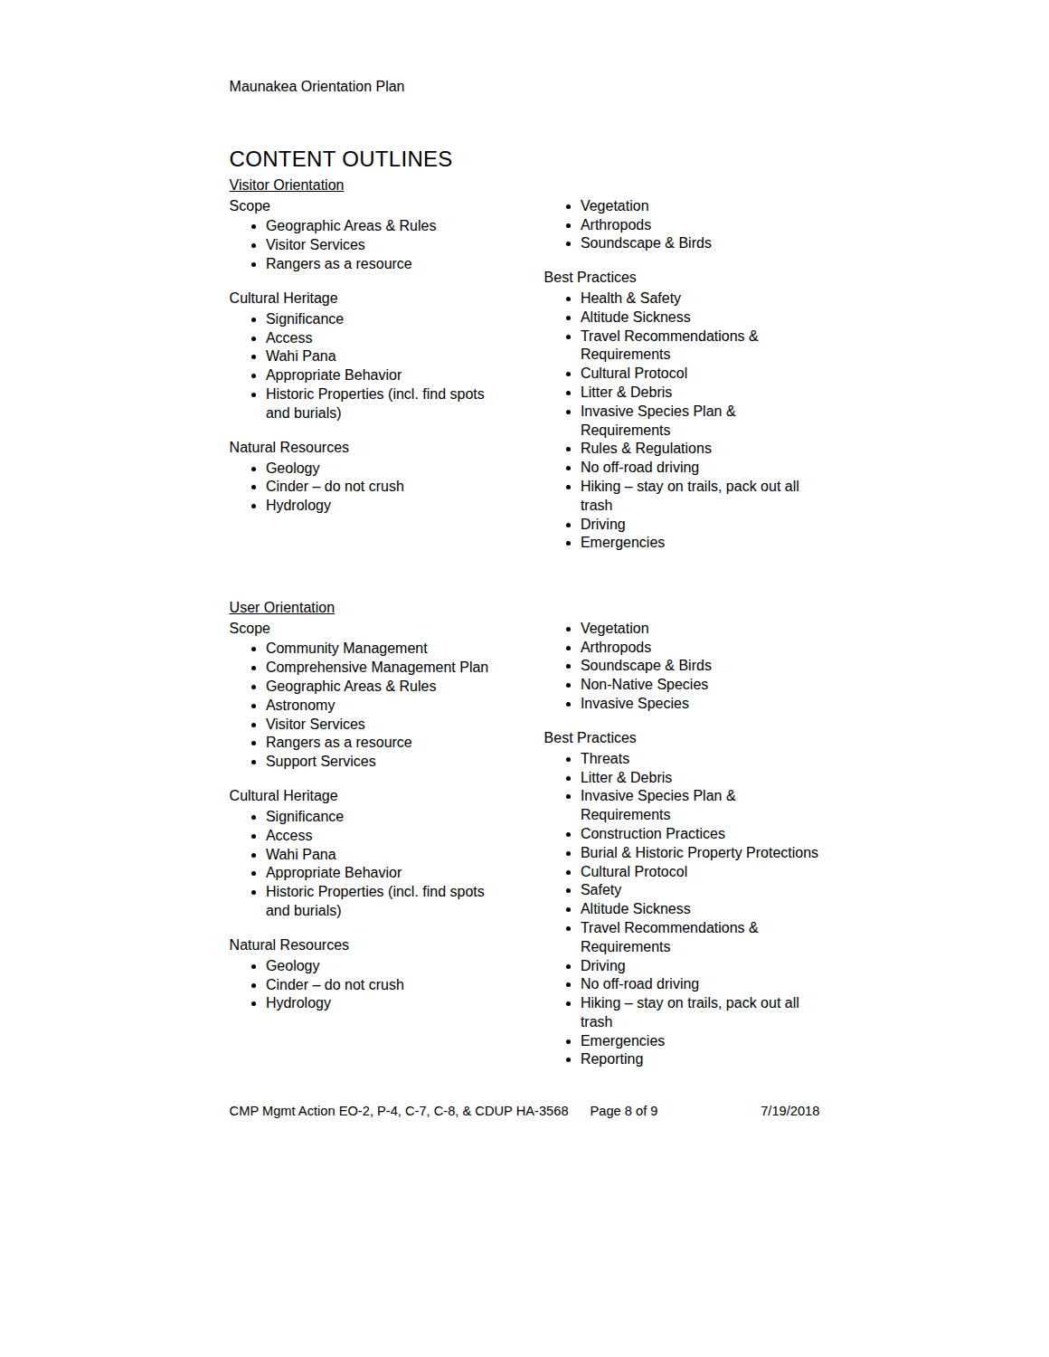Maunakea Orientation Plan
CONTENT OUTLINES
Visitor Orientation
Scope
Geographic Areas & Rules
Visitor Services
Rangers as a resource
Cultural Heritage
Significance
Access
Wahi Pana
Appropriate Behavior
Historic Properties (incl. find spots and burials)
Natural Resources
Geology
Cinder – do not crush
Hydrology
Vegetation
Arthropods
Soundscape & Birds
Best Practices
Health & Safety
Altitude Sickness
Travel Recommendations & Requirements
Cultural Protocol
Litter & Debris
Invasive Species Plan & Requirements
Rules & Regulations
No off-road driving
Hiking – stay on trails, pack out all trash
Driving
Emergencies
User Orientation
Scope
Community Management
Comprehensive Management Plan
Geographic Areas & Rules
Astronomy
Visitor Services
Rangers as a resource
Support Services
Cultural Heritage
Significance
Access
Wahi Pana
Appropriate Behavior
Historic Properties (incl. find spots and burials)
Natural Resources
Geology
Cinder – do not crush
Hydrology
Vegetation
Arthropods
Soundscape & Birds
Non-Native Species
Invasive Species
Best Practices
Threats
Litter & Debris
Invasive Species Plan & Requirements
Construction Practices
Burial & Historic Property Protections
Cultural Protocol
Safety
Altitude Sickness
Travel Recommendations & Requirements
Driving
No off-road driving
Hiking – stay on trails, pack out all trash
Emergencies
Reporting
CMP Mgmt Action EO-2, P-4, C-7, C-8, & CDUP HA-3568 Page 8 of 9 7/19/2018